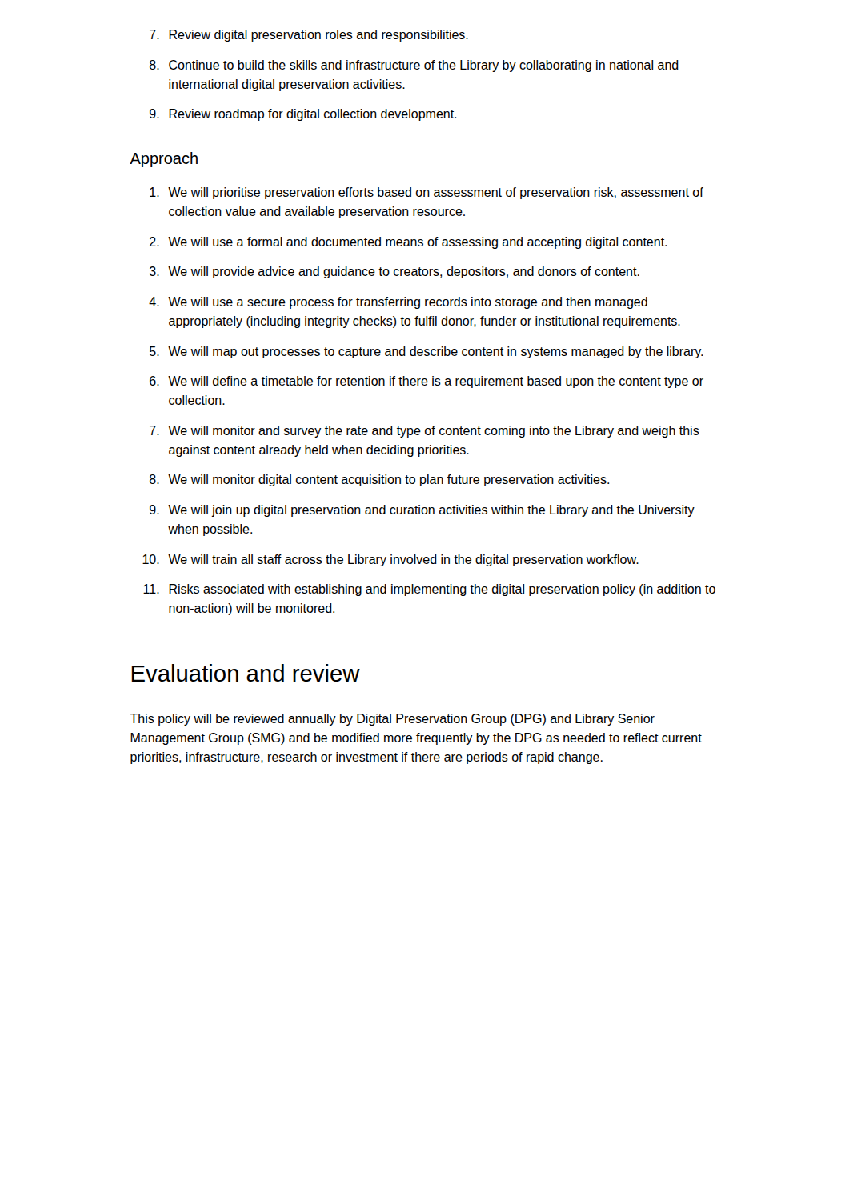Review digital preservation roles and responsibilities.
Continue to build the skills and infrastructure of the Library by collaborating in national and international digital preservation activities.
Review roadmap for digital collection development.
Approach
We will prioritise preservation efforts based on assessment of preservation risk, assessment of collection value and available preservation resource.
We will use a formal and documented means of assessing and accepting digital content.
We will provide advice and guidance to creators, depositors, and donors of content.
We will use a secure process for transferring records into storage and then managed appropriately (including integrity checks) to fulfil donor, funder or institutional requirements.
We will map out processes to capture and describe content in systems managed by the library.
We will define a timetable for retention if there is a requirement based upon the content type or collection.
We will monitor and survey the rate and type of content coming into the Library and weigh this against content already held when deciding priorities.
We will monitor digital content acquisition to plan future preservation activities.
We will join up digital preservation and curation activities within the Library and the University when possible.
We will train all staff across the Library involved in the digital preservation workflow.
Risks associated with establishing and implementing the digital preservation policy (in addition to non-action) will be monitored.
Evaluation and review
This policy will be reviewed annually by Digital Preservation Group (DPG) and Library Senior Management Group (SMG) and be modified more frequently by the DPG as needed to reflect current priorities, infrastructure, research or investment if there are periods of rapid change.